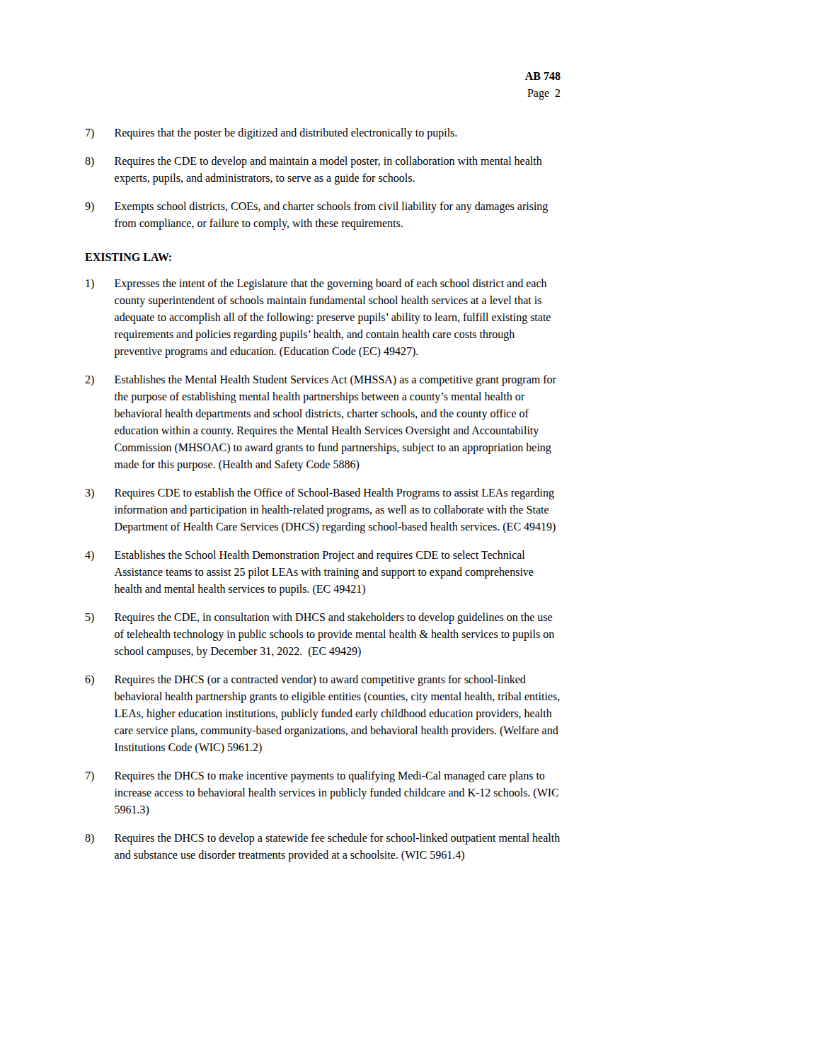AB 748
Page 2
Requires that the poster be digitized and distributed electronically to pupils.
Requires the CDE to develop and maintain a model poster, in collaboration with mental health experts, pupils, and administrators, to serve as a guide for schools.
Exempts school districts, COEs, and charter schools from civil liability for any damages arising from compliance, or failure to comply, with these requirements.
EXISTING LAW:
Expresses the intent of the Legislature that the governing board of each school district and each county superintendent of schools maintain fundamental school health services at a level that is adequate to accomplish all of the following: preserve pupils’ ability to learn, fulfill existing state requirements and policies regarding pupils’ health, and contain health care costs through preventive programs and education. (Education Code (EC) 49427).
Establishes the Mental Health Student Services Act (MHSSA) as a competitive grant program for the purpose of establishing mental health partnerships between a county’s mental health or behavioral health departments and school districts, charter schools, and the county office of education within a county. Requires the Mental Health Services Oversight and Accountability Commission (MHSOAC) to award grants to fund partnerships, subject to an appropriation being made for this purpose. (Health and Safety Code 5886)
Requires CDE to establish the Office of School-Based Health Programs to assist LEAs regarding information and participation in health-related programs, as well as to collaborate with the State Department of Health Care Services (DHCS) regarding school-based health services. (EC 49419)
Establishes the School Health Demonstration Project and requires CDE to select Technical Assistance teams to assist 25 pilot LEAs with training and support to expand comprehensive health and mental health services to pupils. (EC 49421)
Requires the CDE, in consultation with DHCS and stakeholders to develop guidelines on the use of telehealth technology in public schools to provide mental health & health services to pupils on school campuses, by December 31, 2022. (EC 49429)
Requires the DHCS (or a contracted vendor) to award competitive grants for school-linked behavioral health partnership grants to eligible entities (counties, city mental health, tribal entities, LEAs, higher education institutions, publicly funded early childhood education providers, health care service plans, community-based organizations, and behavioral health providers. (Welfare and Institutions Code (WIC) 5961.2)
Requires the DHCS to make incentive payments to qualifying Medi-Cal managed care plans to increase access to behavioral health services in publicly funded childcare and K-12 schools. (WIC 5961.3)
Requires the DHCS to develop a statewide fee schedule for school-linked outpatient mental health and substance use disorder treatments provided at a schoolsite. (WIC 5961.4)